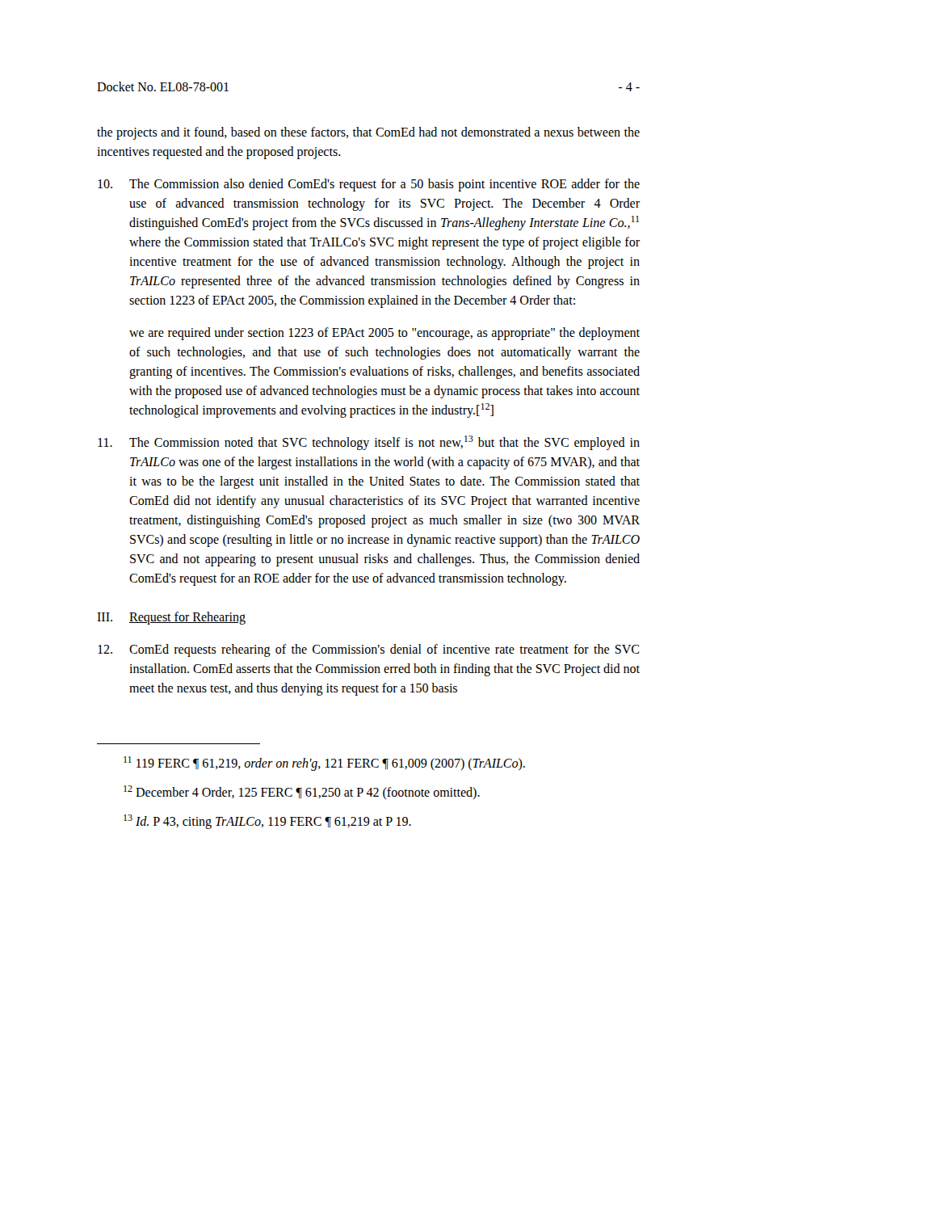Docket No. EL08-78-001 - 4 -
the projects and it found, based on these factors, that ComEd had not demonstrated a nexus between the incentives requested and the proposed projects.
10. The Commission also denied ComEd's request for a 50 basis point incentive ROE adder for the use of advanced transmission technology for its SVC Project. The December 4 Order distinguished ComEd's project from the SVCs discussed in Trans-Allegheny Interstate Line Co.,11 where the Commission stated that TrAILCo's SVC might represent the type of project eligible for incentive treatment for the use of advanced transmission technology. Although the project in TrAILCo represented three of the advanced transmission technologies defined by Congress in section 1223 of EPAct 2005, the Commission explained in the December 4 Order that:
we are required under section 1223 of EPAct 2005 to "encourage, as appropriate" the deployment of such technologies, and that use of such technologies does not automatically warrant the granting of incentives. The Commission's evaluations of risks, challenges, and benefits associated with the proposed use of advanced technologies must be a dynamic process that takes into account technological improvements and evolving practices in the industry.[12]
11. The Commission noted that SVC technology itself is not new,13 but that the SVC employed in TrAILCo was one of the largest installations in the world (with a capacity of 675 MVAR), and that it was to be the largest unit installed in the United States to date. The Commission stated that ComEd did not identify any unusual characteristics of its SVC Project that warranted incentive treatment, distinguishing ComEd's proposed project as much smaller in size (two 300 MVAR SVCs) and scope (resulting in little or no increase in dynamic reactive support) than the TrAILCO SVC and not appearing to present unusual risks and challenges. Thus, the Commission denied ComEd's request for an ROE adder for the use of advanced transmission technology.
III. Request for Rehearing
12. ComEd requests rehearing of the Commission's denial of incentive rate treatment for the SVC installation. ComEd asserts that the Commission erred both in finding that the SVC Project did not meet the nexus test, and thus denying its request for a 150 basis
11 119 FERC ¶ 61,219, order on reh'g, 121 FERC ¶ 61,009 (2007) (TrAILCo).
12 December 4 Order, 125 FERC ¶ 61,250 at P 42 (footnote omitted).
13 Id. P 43, citing TrAILCo, 119 FERC ¶ 61,219 at P 19.